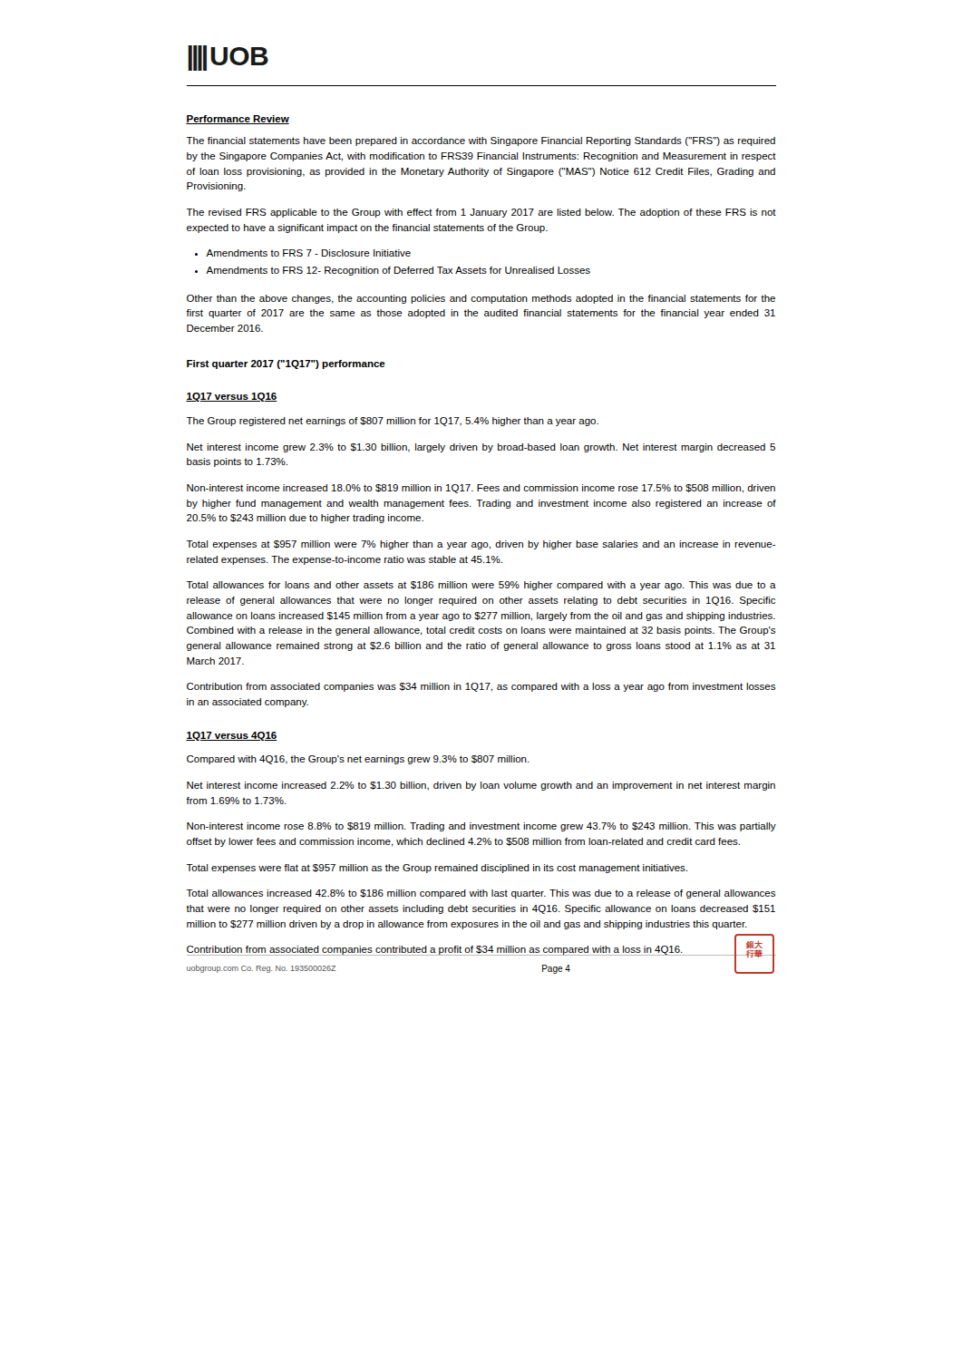||||UOB
Performance Review
The financial statements have been prepared in accordance with Singapore Financial Reporting Standards ("FRS") as required by the Singapore Companies Act, with modification to FRS39 Financial Instruments: Recognition and Measurement in respect of loan loss provisioning, as provided in the Monetary Authority of Singapore ("MAS") Notice 612 Credit Files, Grading and Provisioning.
The revised FRS applicable to the Group with effect from 1 January 2017 are listed below. The adoption of these FRS is not expected to have a significant impact on the financial statements of the Group.
Amendments to FRS 7 - Disclosure Initiative
Amendments to FRS 12- Recognition of Deferred Tax Assets for Unrealised Losses
Other than the above changes, the accounting policies and computation methods adopted in the financial statements for the first quarter of 2017 are the same as those adopted in the audited financial statements for the financial year ended 31 December 2016.
First quarter 2017 ("1Q17") performance
1Q17 versus 1Q16
The Group registered net earnings of $807 million for 1Q17, 5.4% higher than a year ago.
Net interest income grew 2.3% to $1.30 billion, largely driven by broad-based loan growth. Net interest margin decreased 5 basis points to 1.73%.
Non-interest income increased 18.0% to $819 million in 1Q17. Fees and commission income rose 17.5% to $508 million, driven by higher fund management and wealth management fees. Trading and investment income also registered an increase of 20.5% to $243 million due to higher trading income.
Total expenses at $957 million were 7% higher than a year ago, driven by higher base salaries and an increase in revenue-related expenses. The expense-to-income ratio was stable at 45.1%.
Total allowances for loans and other assets at $186 million were 59% higher compared with a year ago. This was due to a release of general allowances that were no longer required on other assets relating to debt securities in 1Q16. Specific allowance on loans increased $145 million from a year ago to $277 million, largely from the oil and gas and shipping industries. Combined with a release in the general allowance, total credit costs on loans were maintained at 32 basis points. The Group's general allowance remained strong at $2.6 billion and the ratio of general allowance to gross loans stood at 1.1% as at 31 March 2017.
Contribution from associated companies was $34 million in 1Q17, as compared with a loss a year ago from investment losses in an associated company.
1Q17 versus 4Q16
Compared with 4Q16, the Group's net earnings grew 9.3% to $807 million.
Net interest income increased 2.2% to $1.30 billion, driven by loan volume growth and an improvement in net interest margin from 1.69% to 1.73%.
Non-interest income rose 8.8% to $819 million. Trading and investment income grew 43.7% to $243 million. This was partially offset by lower fees and commission income, which declined 4.2% to $508 million from loan-related and credit card fees.
Total expenses were flat at $957 million as the Group remained disciplined in its cost management initiatives.
Total allowances increased 42.8% to $186 million compared with last quarter. This was due to a release of general allowances that were no longer required on other assets including debt securities in 4Q16. Specific allowance on loans decreased $151 million to $277 million driven by a drop in allowance from exposures in the oil and gas and shipping industries this quarter.
Contribution from associated companies contributed a profit of $34 million as compared with a loss in 4Q16.
uobgroup.com Co. Reg. No. 193500026Z
Page 4
銀大
行華